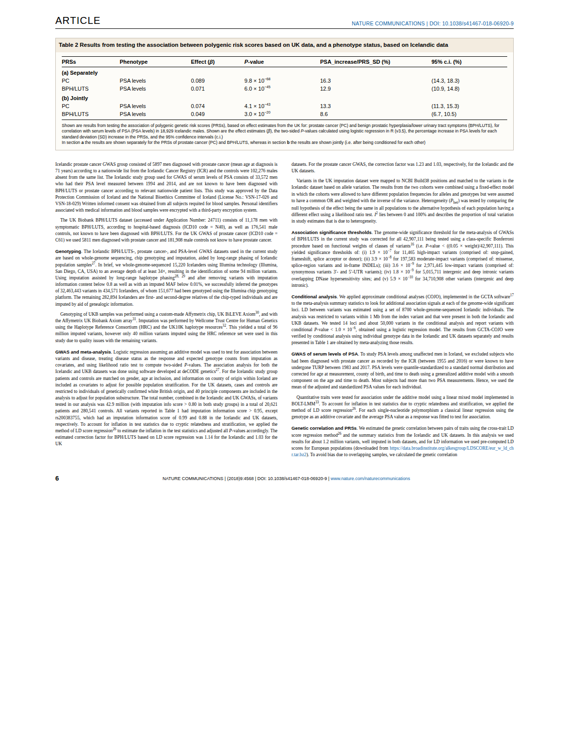ARTICLE
NATURE COMMUNICATIONS | DOI: 10.1038/s41467-018-06920-9
Table 2 Results from testing the association between polygenic risk scores based on UK data, and a phenotype status, based on Icelandic data
| PRSs | Phenotype | Effect ( β ) | P -value | PSA_increase/PRS_SD (%) | 95% c.i. (%) |
| --- | --- | --- | --- | --- | --- |
| (a) Separately |
| PC | PSA levels | 0.089 | 9.8 × 10 −68 | 16.3 | (14.3, 18.3) |
| BPH/LUTS | PSA levels | 0.071 | 6.0 × 10 −45 | 12.9 | (10.9, 14.8) |
| (b) Jointly |
| PC | PSA levels | 0.074 | 4.1 × 10 −43 | 13.3 | (11.3, 15.3) |
| BPH/LUTS | PSA levels | 0.049 | 3.0 × 10 −20 | 8.6 | (6.7, 10.5) |
Shown are results from testing the association of polygenic genetic risk scores (PRSs), based on effect estimates from the UK for: prostate cancer (PC) and benign prostatic hyperplasia/lower urinary tract symptoms (BPH/LUTS), for correlation with serum levels of PSA (PSA levels) in 18,929 Icelandic males. Shown are the effect estimates (β), the two-sided P-values calculated using logistic regression in R (v3.5), the percentage increase in PSA levels for each standard deviation (SD) increase in the PRSs, and the 95% confidence intervals (c.i.)
In section a the results are shown separately for the PRSs of prostate cancer (PC) and BPH/LUTS, whereas in section b the results are shown jointly (i.e. after being conditioned for each other)
Icelandic prostate cancer GWAS group consisted of 5897 men diagnosed with prostate cancer (mean age at diagnosis is 71 years) according to a nationwide list from the Icelandic Cancer Registry (ICR) and the controls were 102,276 males absent from the same list. The Icelandic study group used for GWAS of serum levels of PSA consists of 33,572 men who had their PSA level measured between 1994 and 2014, and are not known to have been diagnosed with BPH/LUTS or prostate cancer according to relevant nationwide patient lists. This study was approved by the Data Protection Commission of Iceland and the National Bioethics Committee of Iceland (License No.: VSN-17-026 and VSN-18-029) Written informed consent was obtained from all subjects requited for blood samples. Personal identifiers associated with medical information and blood samples were encrypted with a third-party encryption system.
The UK Biobank BPH/LUTS dataset (accessed under Application Number: 24711) consists of 11,178 men with symptomatic BPH/LUTS, according to hospital-based diagnosis (ICD10 code = N40), as well as 176,541 male controls, not known to have been diagnosed with BPH/LUTS. For the UK GWAS of prostate cancer (ICD10 code = C61) we used 5811 men diagnosed with prostate cancer and 181,908 male controls not know to have prostate cancer.
Genotyping
. The Icelandic BPH/LUTS-, prostate cancer-, and PSA-level GWAS datasets used in the current study are based on whole-genome sequencing, chip genotyping and imputation, aided by long-range phasing of Icelandic population samples27. In brief, we whole-genome-sequenced 15,220 Icelanders using Illumina technology (Illumina, San Diego, CA, USA) to an average depth of at least 34×, resulting in the identification of some 94 million variants. Using imputation assisted by long-range haplotype phasing28, 29 and after removing variants with imputation information content below 0.8 as well as with an imputed MAF below 0.01%, we successfully inferred the genotypes of 32,463,443 variants in 434,571 Icelanders, of whom 151,677 had been genotyped using the Illumina chip genotyping platform. The remaining 282,894 Icelanders are first- and second-degree relatives of the chip-typed individuals and are imputed by aid of genealogic information.
Genotyping of UKB samples was performed using a custom-made Affymetrix chip, UK BiLEVE Axiom30, and with the Affymetrix UK Biobank Axiom array31. Imputation was performed by Wellcome Trust Centre for Human Genetics using the Haplotype Reference Consortium (HRC) and the UK10K haplotype resources32. This yielded a total of 96 million imputed variants, however only 40 million variants imputed using the HRC reference set were used in this study due to quality issues with the remaining variants.
GWAS and meta-analysis
. Logistic regression assuming an additive model was used to test for association between variants and disease, treating disease status as the response and expected genotype counts from imputation as covariates, and using likelihood ratio test to compute two-sided P-values. The association analysis for both the Icelandic and UKB datasets was done using software developed at deCODE genetics27. For the Icelandic study group patients and controls are matched on gender, age at inclusion, and information on county of origin within Iceland are included as covariates to adjust for possible population stratification. For the UK datasets, cases and controls are restricted to individuals of genetically confirmed white British origin, and 40 principle components are included in the analysis to adjust for population substructure. The total number, combined in the Icelandic and UK GWASs, of variants tested in our analysis was 42.9 million (with imputation info score > 0.80 in both study groups) in a total of 20,621 patients and 280,541 controls. All variants reported in Table 1 had imputation information score > 0.95, except rs200383755, which had an imputation information score of 0.99 and 0.88 in the Icelandic and UK datasets, respectively. To account for inflation in test statistics due to cryptic relatedness and stratification, we applied the method of LD score regression26 to estimate the inflation in the test statistics and adjusted all P-values accordingly. The estimated correction factor for BPH/LUTS based on LD score regression was 1.14 for the Icelandic and 1.03 for the UK
datasets. For the prostate cancer GWAS, the correction factor was 1.23 and 1.03, respectively, for the Icelandic and the UK datasets.
Variants in the UK imputation dataset were mapped to NCBI Build38 positions and matched to the variants in the Icelandic dataset based on allele variation. The results from the two cohorts were combined using a fixed-effect model in which the cohorts were allowed to have different population frequencies for alleles and genotypes but were assumed to have a common OR and weighted with the inverse of the variance. Heterogeneity (Phet) was tested by comparing the null hypothesis of the effect being the same in all populations to the alternative hypothesis of each population having a different effect using a likelihood ratio test. I2 lies between 0 and 100% and describes the proportion of total variation in study estimates that is due to heterogeneity.
Association significance thresholds
. The genome-wide significance threshold for the meta-analysis of GWASs of BPH/LUTS in the current study was corrected for all 42,907,111 being tested using a class-specific Bonferroni procedure based on functional weights of classes of variants16 (i.e. P-value < ((0.05 × weight)/42,907,111). This yielded significance thresholds of: (i) 1.9 × 10−7 for 11,465 high-impact variants (comprised of: stop-gained, frameshift, splice acceptor or donor); (ii) 3.9 × 10−8 for 197,583 moderate-impact variants (comprised of: missense, splice-region variants and in-frame INDELs); (iii) 3.6 × 10−9 for 2,971,445 low-impact variants (comprised of: synonymous variants 3′- and 5′-UTR variants); (iv) 1.8 × 10−9 for 5,015,711 intergenic and deep intronic variants overlapping DNase hypersensitivity sites; and (v) 5.9 × 10−10 for 34,710,908 other variants (intergenic and deep intronic).
Conditional analysis
. We applied approximate conditional analyses (COJO), implemented in the GCTA software17 to the meta-analysis summary statistics to look for additional association signals at each of the genome-wide significant loci. LD between variants was estimated using a set of 8700 whole-genome-sequenced Icelandic individuals. The analysis was restricted to variants within 1 Mb from the index variant and that were present in both the Icelandic and UKB datasets. We tested 14 loci and about 50,000 variants in the conditional analysis and report variants with conditional P-value < 1.0 × 10−6, obtained using a logistic regression model. The results from GCTA-COJO were verified by conditional analysis using individual genotype data in the Icelandic and UK datasets separately and results presented in Table 1 are obtained by meta-analyzing those results.
GWAS of serum levels of PSA
. To study PSA levels among unaffected men in Iceland, we excluded subjects who had been diagnosed with prostate cancer as recorded by the ICR (between 1955 and 2016) or were known to have undergone TURP between 1983 and 2017. PSA levels were quantile-standardized to a standard normal distribution and corrected for age at measurement, county of birth, and time to death using a generalized additive model with a smooth component on the age and time to death. Most subjects had more than two PSA measurements. Hence, we used the mean of the adjusted and standardized PSA values for each individual.
Quantitative traits were tested for association under the additive model using a linear mixed model implemented in BOLT-LMM33. To account for inflation in test statistics due to cryptic relatedness and stratification, we applied the method of LD score regression26. For each single-nucleotide polymorphism a classical linear regression using the genotype as an additive covariate and the average PSA value as a response was fitted to test for association.
Genetic correlation and PRSs
. We estimated the genetic correlation between pairs of traits using the cross-trait LD score regression method26 and the summary statistics from the Icelandic and UK datasets. In this analysis we used results for about 1.2 million variants, well imputed in both datasets, and for LD information we used pre-computed LD scores for European populations (downloaded from https://data.broadinstitute.org/alkesgroup/LDSCORE/eur_w_ld_chr.tar.bz2). To avoid bias due to overlapping samples, we calculated the genetic correlation
6
NATURE COMMUNICATIONS | (2018)9:4568 | DOI: 10.1038/s41467-018-06920-9 | www.nature.com/naturecommunications